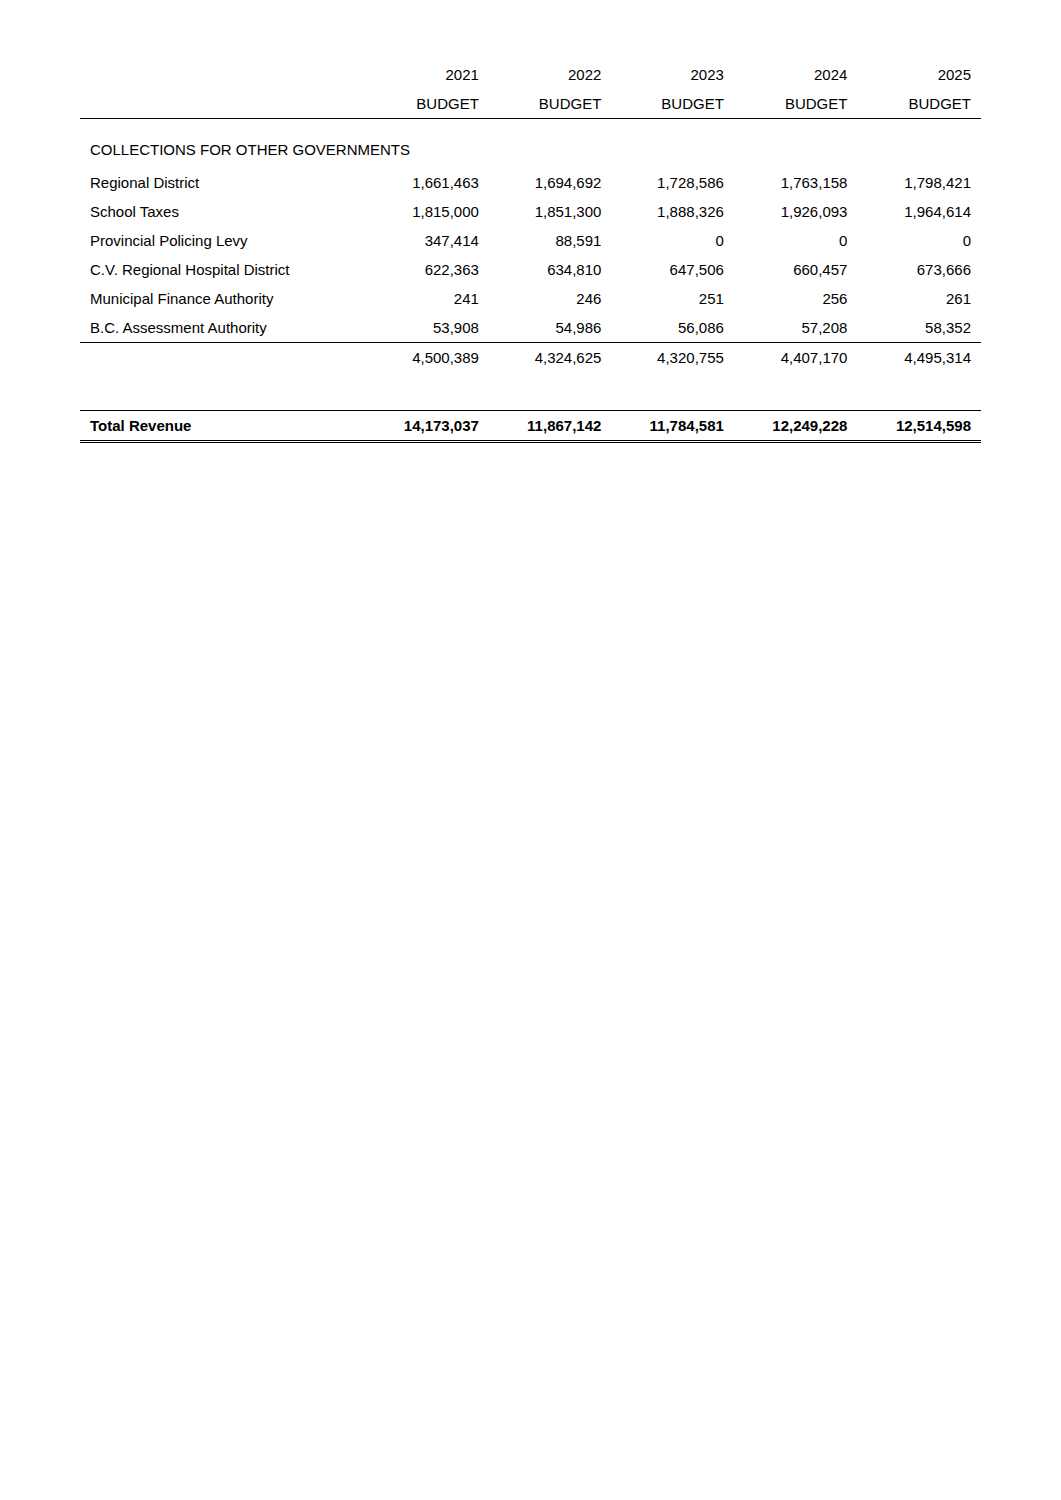| | 2021 | 2022 | 2023 | 2024 | 2025 |
| --- | --- | --- | --- | --- | --- |
| | BUDGET | BUDGET | BUDGET | BUDGET | BUDGET |
| COLLECTIONS FOR OTHER GOVERNMENTS |
| Regional District | 1,661,463 | 1,694,692 | 1,728,586 | 1,763,158 | 1,798,421 |
| School Taxes | 1,815,000 | 1,851,300 | 1,888,326 | 1,926,093 | 1,964,614 |
| Provincial Policing Levy | 347,414 | 88,591 | 0 | 0 | 0 |
| C.V. Regional Hospital District | 622,363 | 634,810 | 647,506 | 660,457 | 673,666 |
| Municipal Finance Authority | 241 | 246 | 251 | 256 | 261 |
| B.C. Assessment Authority | 53,908 | 54,986 | 56,086 | 57,208 | 58,352 |
| | 4,500,389 | 4,324,625 | 4,320,755 | 4,407,170 | 4,495,314 |
| Total Revenue | 14,173,037 | 11,867,142 | 11,784,581 | 12,249,228 | 12,514,598 |